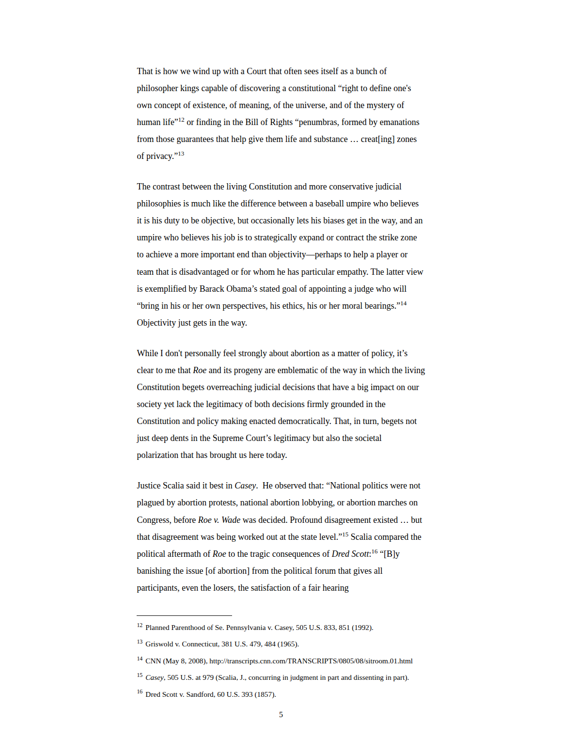That is how we wind up with a Court that often sees itself as a bunch of philosopher kings capable of discovering a constitutional “right to define one's own concept of existence, of meaning, of the universe, and of the mystery of human life”12 or finding in the Bill of Rights “penumbras, formed by emanations from those guarantees that help give them life and substance … creat[ing] zones of privacy.”13
The contrast between the living Constitution and more conservative judicial philosophies is much like the difference between a baseball umpire who believes it is his duty to be objective, but occasionally lets his biases get in the way, and an umpire who believes his job is to strategically expand or contract the strike zone to achieve a more important end than objectivity—perhaps to help a player or team that is disadvantaged or for whom he has particular empathy. The latter view is exemplified by Barack Obama’s stated goal of appointing a judge who will “bring in his or her own perspectives, his ethics, his or her moral bearings.”14 Objectivity just gets in the way.
While I don't personally feel strongly about abortion as a matter of policy, it’s clear to me that Roe and its progeny are emblematic of the way in which the living Constitution begets overreaching judicial decisions that have a big impact on our society yet lack the legitimacy of both decisions firmly grounded in the Constitution and policy making enacted democratically. That, in turn, begets not just deep dents in the Supreme Court’s legitimacy but also the societal polarization that has brought us here today.
Justice Scalia said it best in Casey. He observed that: “National politics were not plagued by abortion protests, national abortion lobbying, or abortion marches on Congress, before Roe v. Wade was decided. Profound disagreement existed … but that disagreement was being worked out at the state level.”15 Scalia compared the political aftermath of Roe to the tragic consequences of Dred Scott:16 “[B]y banishing the issue [of abortion] from the political forum that gives all participants, even the losers, the satisfaction of a fair hearing
12 Planned Parenthood of Se. Pennsylvania v. Casey, 505 U.S. 833, 851 (1992).
13 Griswold v. Connecticut, 381 U.S. 479, 484 (1965).
14 CNN (May 8, 2008), http://transcripts.cnn.com/TRANSCRIPTS/0805/08/sitroom.01.html
15 Casey, 505 U.S. at 979 (Scalia, J., concurring in judgment in part and dissenting in part).
16 Dred Scott v. Sandford, 60 U.S. 393 (1857).
5